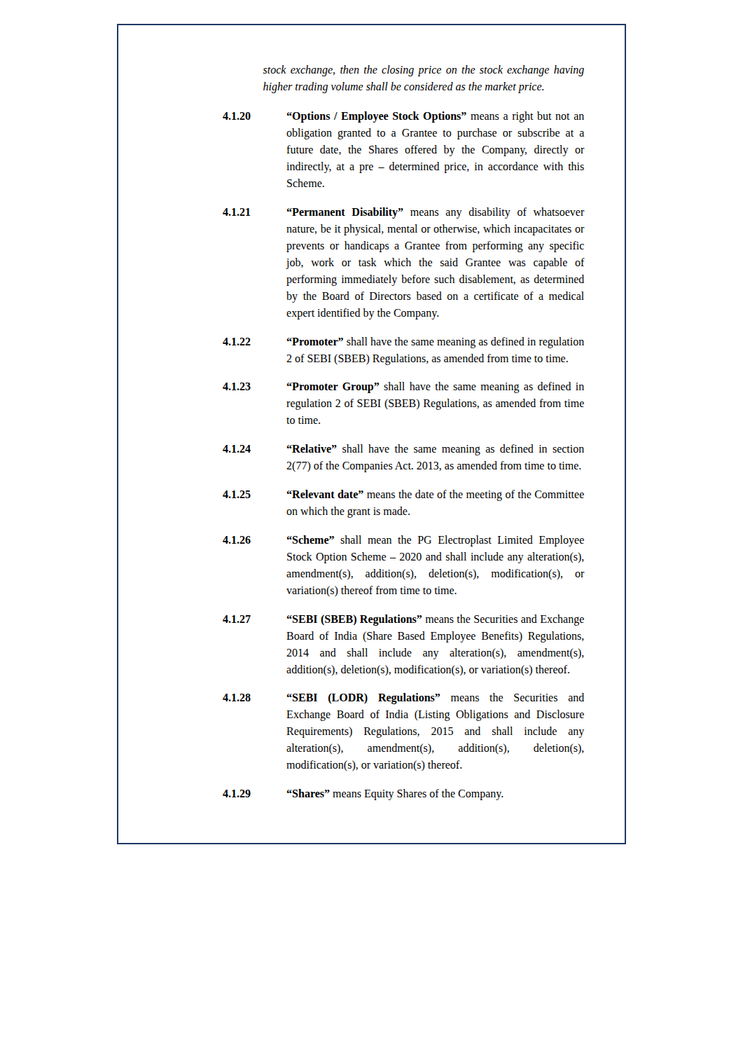stock exchange, then the closing price on the stock exchange having higher trading volume shall be considered as the market price.
4.1.20
“Options / Employee Stock Options” means a right but not an obligation granted to a Grantee to purchase or subscribe at a future date, the Shares offered by the Company, directly or indirectly, at a pre – determined price, in accordance with this Scheme.
4.1.21
“Permanent Disability” means any disability of whatsoever nature, be it physical, mental or otherwise, which incapacitates or prevents or handicaps a Grantee from performing any specific job, work or task which the said Grantee was capable of performing immediately before such disablement, as determined by the Board of Directors based on a certificate of a medical expert identified by the Company.
4.1.22
“Promoter” shall have the same meaning as defined in regulation 2 of SEBI (SBEB) Regulations, as amended from time to time.
4.1.23
“Promoter Group” shall have the same meaning as defined in regulation 2 of SEBI (SBEB) Regulations, as amended from time to time.
4.1.24
“Relative” shall have the same meaning as defined in section 2(77) of the Companies Act. 2013, as amended from time to time.
4.1.25
“Relevant date” means the date of the meeting of the Committee on which the grant is made.
4.1.26
“Scheme” shall mean the PG Electroplast Limited Employee Stock Option Scheme – 2020 and shall include any alteration(s), amendment(s), addition(s), deletion(s), modification(s), or variation(s) thereof from time to time.
4.1.27
“SEBI (SBEB) Regulations” means the Securities and Exchange Board of India (Share Based Employee Benefits) Regulations, 2014 and shall include any alteration(s), amendment(s), addition(s), deletion(s), modification(s), or variation(s) thereof.
4.1.28
“SEBI (LODR) Regulations” means the Securities and Exchange Board of India (Listing Obligations and Disclosure Requirements) Regulations, 2015 and shall include any alteration(s), amendment(s), addition(s), deletion(s), modification(s), or variation(s) thereof.
4.1.29
“Shares” means Equity Shares of the Company.